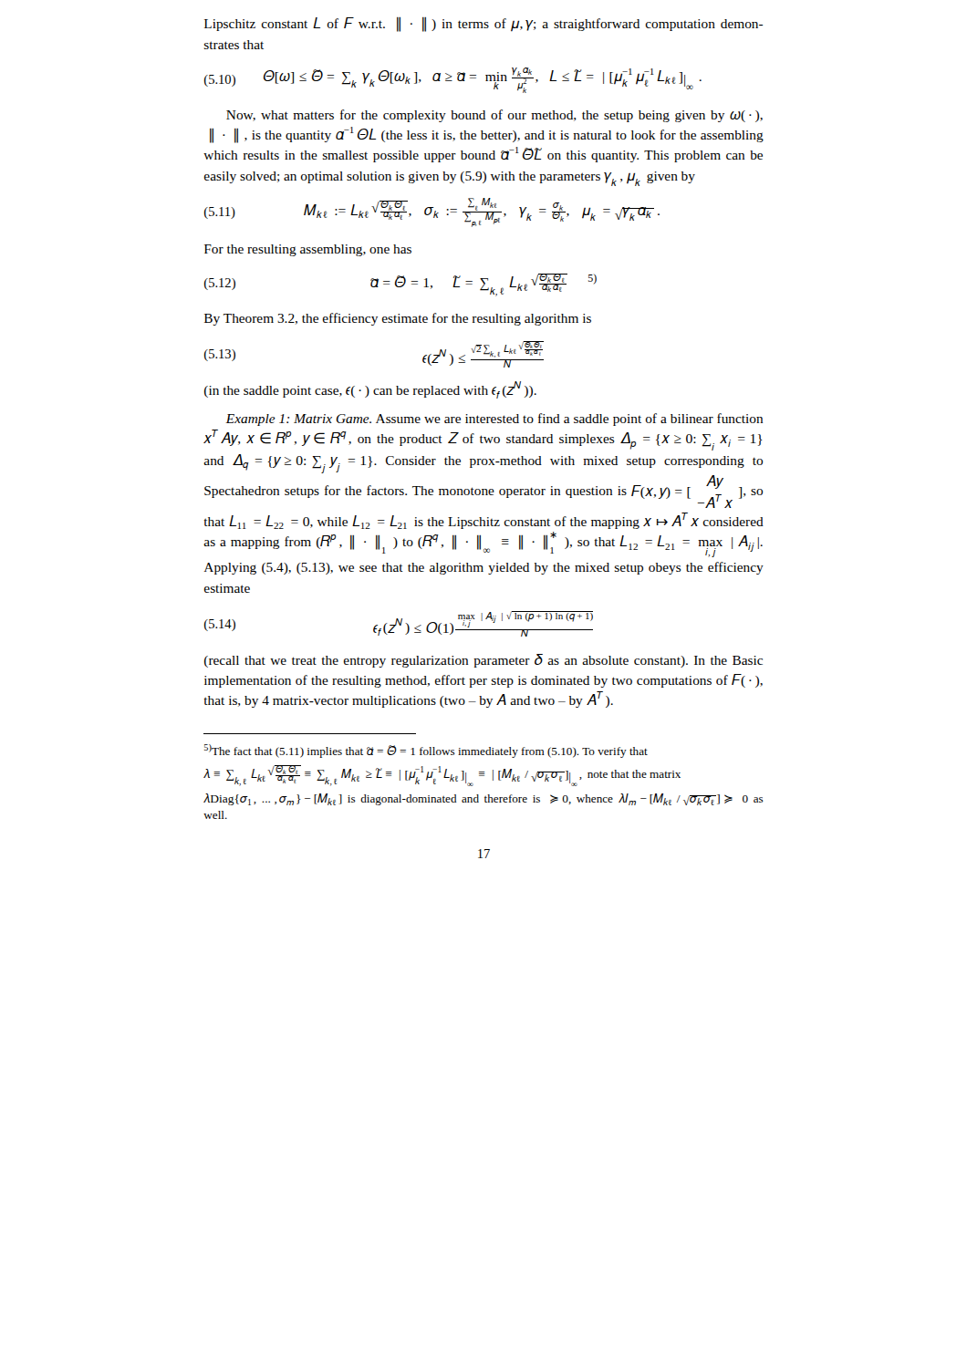Lipschitz constant L of F w.r.t. ∥·∥) in terms of μ,γ; a straightforward computation demonstrates that
(5.10)
Θ[ω] ≤ Θ~ = ∑k γk Θ[ωk] , α ≥ α~ = mink γkαk μk2 , L ≤ L~ = | [ μk−1 μℓ−1 Lkℓ ] |∞ .
Now, what matters for the complexity bound of our method, the setup being given by ω(·), ∥·∥, is the quantity α−1ΘL (the less it is, the better), and it is natural to look for the assembling which results in the smallest possible upper bound α~−1Θ~L~ on this quantity. This problem can be easily solved; an optimal solution is given by (5.9) with the parameters γk, μk given by
(5.11)
Mkℓ := Lkℓ ΘkΘℓ αkαℓ , σk := ∑ℓMkℓ ∑p,ℓMpℓ , γk = σk Θk , μk = γkαk .
For the resulting assembling, one has
(5.12)
α~ = Θ~ = 1 , L~ = ∑k,ℓ Lkℓ ΘkΘℓ αkαℓ 5)
By Theorem 3.2, the efficiency estimate for the resulting algorithm is
(5.13)
ϵ(zN) ≤ 2 ∑k,ℓ Lkℓ ΘkΘℓ αkαℓ N
(in the saddle point case, ϵ(·) can be replaced with ϵf(zN)).
Example 1: Matrix Game. Assume we are interested to find a saddle point of a bilinear function xTAy, x∈Rp, y∈Rq, on the product Z of two standard simplexes Δp={x≥0:∑ixi=1} and Δq={y≥0:∑jyj=1}. Consider the prox-method with mixed setup corresponding to Spectahedron setups for the factors. The monotone operator in question is F(x,y)=[Ay−ATx], so that L11=L22=0, while L12=L21 is the Lipschitz constant of the mapping x↦ATx considered as a mapping from (Rp,∥·∥1) to (Rq,∥·∥∞≡∥·∥1∗), so that L12=L21=maxi,j|Aij|. Applying (5.4), (5.13), we see that the algorithm yielded by the mixed setup obeys the efficiency estimate
(5.14)
ϵf(zN) ≤ O(1) maxi,j |Aij| ln(p+1)ln(q+1) N
(recall that we treat the entropy regularization parameter δ as an absolute constant). In the Basic implementation of the resulting method, effort per step is dominated by two computations of F(·), that is, by 4 matrix-vector multiplications (two – by A and two – by AT).
5)The fact that (5.11) implies that α~=Θ~=1 follows immediately from (5.10). To verify that
λ≡ ∑k,ℓ Lkℓ ΘkΘℓ αkαℓ ≡ ∑k,ℓ Mkℓ ≥ L~ ≡ | [μk−1μℓ−1Lkℓ] |∞ ≡ | [Mkℓ/σkσℓ] |∞ , note that the matrix
λDiag{σ1,...,σm} − [Mkℓ] is diagonal-dominated and therefore is ≽0, whence λIm−[Mkℓ/σkσℓ]≽ 0 as well.
17